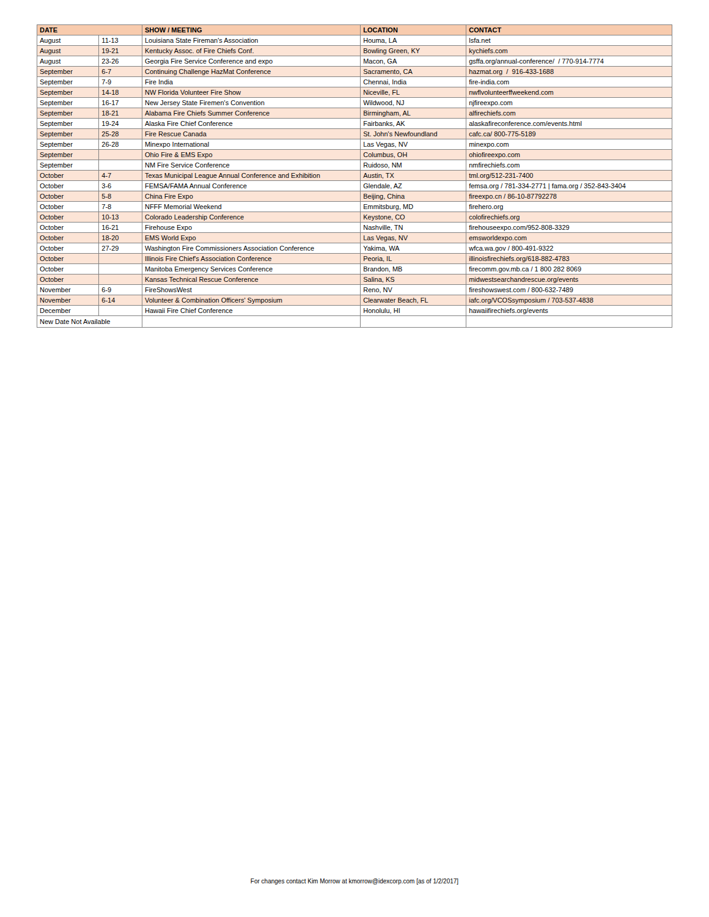| DATE | SHOW / MEETING | LOCATION | CONTACT |
| --- | --- | --- | --- |
| August | 11-13 | Louisiana State Fireman's Association | Houma, LA | lsfa.net |
| August | 19-21 | Kentucky Assoc. of Fire Chiefs Conf. | Bowling Green, KY | kychiefs.com |
| August | 23-26 | Georgia Fire Service Conference and expo | Macon, GA | gsffa.org/annual-conference/ / 770-914-7774 |
| September | 6-7 | Continuing Challenge HazMat Conference | Sacramento, CA | hazmat.org / 916-433-1688 |
| September | 7-9 | Fire India | Chennai, India | fire-india.com |
| September | 14-18 | NW Florida Volunteer Fire Show | Niceville, FL | nwflvolunteerffweekend.com |
| September | 16-17 | New Jersey State Firemen's Convention | Wildwood, NJ | njfireexpo.com |
| September | 18-21 | Alabama Fire Chiefs Summer Conference | Birmingham, AL | alfirechiefs.com |
| September | 19-24 | Alaska Fire Chief Conference | Fairbanks, AK | alaskafireconference.com/events.html |
| September | 25-28 | Fire Rescue Canada | St. John's Newfoundland | cafc.ca/ 800-775-5189 |
| September | 26-28 | Minexpo International | Las Vegas, NV | minexpo.com |
| September | | Ohio Fire & EMS Expo | Columbus, OH | ohiofireexpo.com |
| September | | NM Fire Service Conference | Ruidoso, NM | nmfirechiefs.com |
| October | 4-7 | Texas Municipal League Annual Conference and Exhibition | Austin, TX | tml.org/512-231-7400 |
| October | 3-6 | FEMSA/FAMA Annual Conference | Glendale, AZ | femsa.org / 781-334-2771 / fama.org / 352-843-3404 |
| October | 5-8 | China Fire Expo | Beijing, China | fireexpo.cn / 86-10-87792278 |
| October | 7-8 | NFFF Memorial Weekend | Emmitsburg, MD | firehero.org |
| October | 10-13 | Colorado Leadership Conference | Keystone, CO | colofirechiefs.org |
| October | 16-21 | Firehouse Expo | Nashville, TN | firehouseexpo.com/952-808-3329 |
| October | 18-20 | EMS World Expo | Las Vegas, NV | emsworldexpo.com |
| October | 27-29 | Washington Fire Commissioners Association Conference | Yakima, WA | wfca.wa.gov / 800-491-9322 |
| October | | Illinois Fire Chief's Association Conference | Peoria, IL | illinoisfirechiefs.org/618-882-4783 |
| October | | Manitoba Emergency Services Conference | Brandon, MB | firecomm.gov.mb.ca / 1 800 282 8069 |
| October | | Kansas Technical Rescue Conference | Salina, KS | midwestsearchandrescue.org/events |
| November | 6-9 | FireShowsWest | Reno, NV | fireshowswest.com / 800-632-7489 |
| November | 6-14 | Volunteer & Combination Officers' Symposium | Clearwater Beach, FL | iafc.org/VCOSsymposium / 703-537-4838 |
| December | | Hawaii Fire Chief Conference | Honolulu, HI | hawaiifirechiefs.org/events |
| New Date Not Available | | | |
For changes contact Kim Morrow at kmorrow@idexcorp.com [as of 1/2/2017]